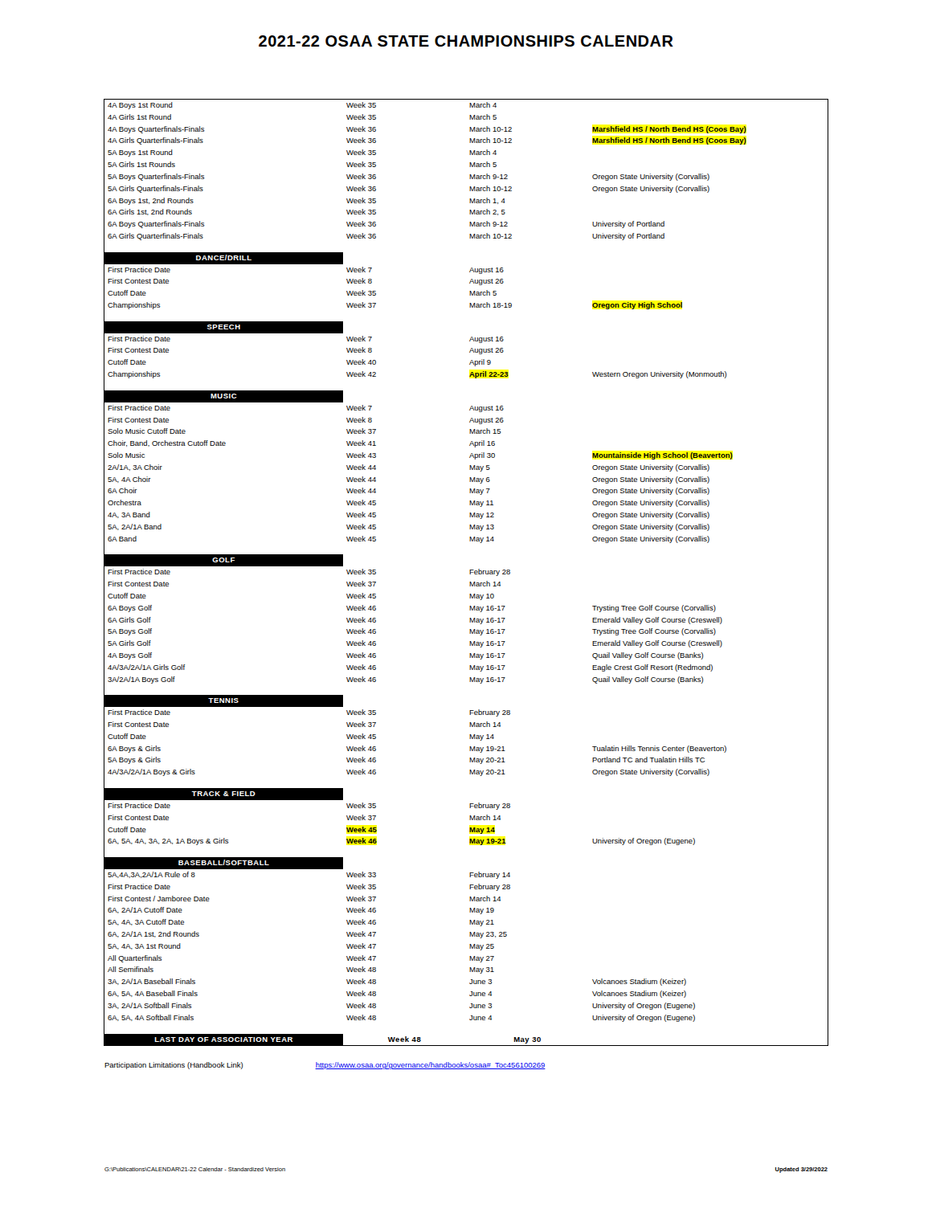2021-22 OSAA STATE CHAMPIONSHIPS CALENDAR
| 4A Boys 1st Round | Week 35 | March 4 | |
| 4A Girls 1st Round | Week 35 | March 5 | |
| 4A Boys Quarterfinals-Finals | Week 36 | March 10-12 | Marshfield HS / North Bend HS (Coos Bay) |
| 4A Girls Quarterfinals-Finals | Week 36 | March 10-12 | Marshfield HS / North Bend HS (Coos Bay) |
| 5A Boys 1st Round | Week 35 | March 4 | |
| 5A Girls 1st Rounds | Week 35 | March 5 | |
| 5A Boys Quarterfinals-Finals | Week 36 | March 9-12 | Oregon State University (Corvallis) |
| 5A Girls Quarterfinals-Finals | Week 36 | March 10-12 | Oregon State University (Corvallis) |
| 6A Boys 1st, 2nd Rounds | Week 35 | March 1, 4 | |
| 6A Girls 1st, 2nd Rounds | Week 35 | March 2, 5 | |
| 6A Boys Quarterfinals-Finals | Week 36 | March 9-12 | University of Portland |
| 6A Girls Quarterfinals-Finals | Week 36 | March 10-12 | University of Portland |
| DANCE/DRILL | | | |
| First Practice Date | Week 7 | August 16 | |
| First Contest Date | Week 8 | August 26 | |
| Cutoff Date | Week 35 | March 5 | |
| Championships | Week 37 | March 18-19 | Oregon City High School |
| SPEECH | | | |
| First Practice Date | Week 7 | August 16 | |
| First Contest Date | Week 8 | August 26 | |
| Cutoff Date | Week 40 | April 9 | |
| Championships | Week 42 | April 22-23 | Western Oregon University (Monmouth) |
| MUSIC | | | |
| First Practice Date | Week 7 | August 16 | |
| First Contest Date | Week 8 | August 26 | |
| Solo Music Cutoff Date | Week 37 | March 15 | |
| Choir, Band, Orchestra Cutoff Date | Week 41 | April 16 | |
| Solo Music | Week 43 | April 30 | Mountainside High School (Beaverton) |
| 2A/1A, 3A Choir | Week 44 | May 5 | Oregon State University (Corvallis) |
| 5A, 4A Choir | Week 44 | May 6 | Oregon State University (Corvallis) |
| 6A Choir | Week 44 | May 7 | Oregon State University (Corvallis) |
| Orchestra | Week 45 | May 11 | Oregon State University (Corvallis) |
| 4A, 3A Band | Week 45 | May 12 | Oregon State University (Corvallis) |
| 5A, 2A/1A Band | Week 45 | May 13 | Oregon State University (Corvallis) |
| 6A Band | Week 45 | May 14 | Oregon State University (Corvallis) |
| GOLF | | | |
| First Practice Date | Week 35 | February 28 | |
| First Contest Date | Week 37 | March 14 | |
| Cutoff Date | Week 45 | May 10 | |
| 6A Boys Golf | Week 46 | May 16-17 | Trysting Tree Golf Course (Corvallis) |
| 6A Girls Golf | Week 46 | May 16-17 | Emerald Valley Golf Course (Creswell) |
| 5A Boys Golf | Week 46 | May 16-17 | Trysting Tree Golf Course (Corvallis) |
| 5A Girls Golf | Week 46 | May 16-17 | Emerald Valley Golf Course (Creswell) |
| 4A Boys Golf | Week 46 | May 16-17 | Quail Valley Golf Course (Banks) |
| 4A/3A/2A/1A Girls Golf | Week 46 | May 16-17 | Eagle Crest Golf Resort (Redmond) |
| 3A/2A/1A Boys Golf | Week 46 | May 16-17 | Quail Valley Golf Course (Banks) |
| TENNIS | | | |
| First Practice Date | Week 35 | February 28 | |
| First Contest Date | Week 37 | March 14 | |
| Cutoff Date | Week 45 | May 14 | |
| 6A Boys & Girls | Week 46 | May 19-21 | Tualatin Hills Tennis Center (Beaverton) |
| 5A Boys & Girls | Week 46 | May 20-21 | Portland TC and Tualatin Hills TC |
| 4A/3A/2A/1A Boys & Girls | Week 46 | May 20-21 | Oregon State University (Corvallis) |
| TRACK & FIELD | | | |
| First Practice Date | Week 35 | February 28 | |
| First Contest Date | Week 37 | March 14 | |
| Cutoff Date | Week 45 | May 14 | |
| 6A, 5A, 4A, 3A, 2A, 1A Boys & Girls | Week 46 | May 19-21 | University of Oregon (Eugene) |
| BASEBALL/SOFTBALL | | | |
| 5A,4A,3A,2A/1A Rule of 8 | Week 33 | February 14 | |
| First Practice Date | Week 35 | February 28 | |
| First Contest / Jamboree Date | Week 37 | March 14 | |
| 6A, 2A/1A Cutoff Date | Week 46 | May 19 | |
| 5A, 4A, 3A Cutoff Date | Week 46 | May 21 | |
| 6A, 2A/1A 1st, 2nd Rounds | Week 47 | May 23, 25 | |
| 5A, 4A, 3A 1st Round | Week 47 | May 25 | |
| All Quarterfinals | Week 47 | May 27 | |
| All Semifinals | Week 48 | May 31 | |
| 3A, 2A/1A Baseball Finals | Week 48 | June 3 | Volcanoes Stadium (Keizer) |
| 6A, 5A, 4A Baseball Finals | Week 48 | June 4 | Volcanoes Stadium (Keizer) |
| 3A, 2A/1A Softball Finals | Week 48 | June 3 | University of Oregon (Eugene) |
| 6A, 5A, 4A Softball Finals | Week 48 | June 4 | University of Oregon (Eugene) |
| LAST DAY OF ASSOCIATION YEAR | Week 48 | May 30 | |
Participation Limitations (Handbook Link) https://www.osaa.org/governance/handbooks/osaa#_Toc456100269
G:\Publications\CALENDAR\21-22 Calendar - Standardized Version
Updated 3/29/2022